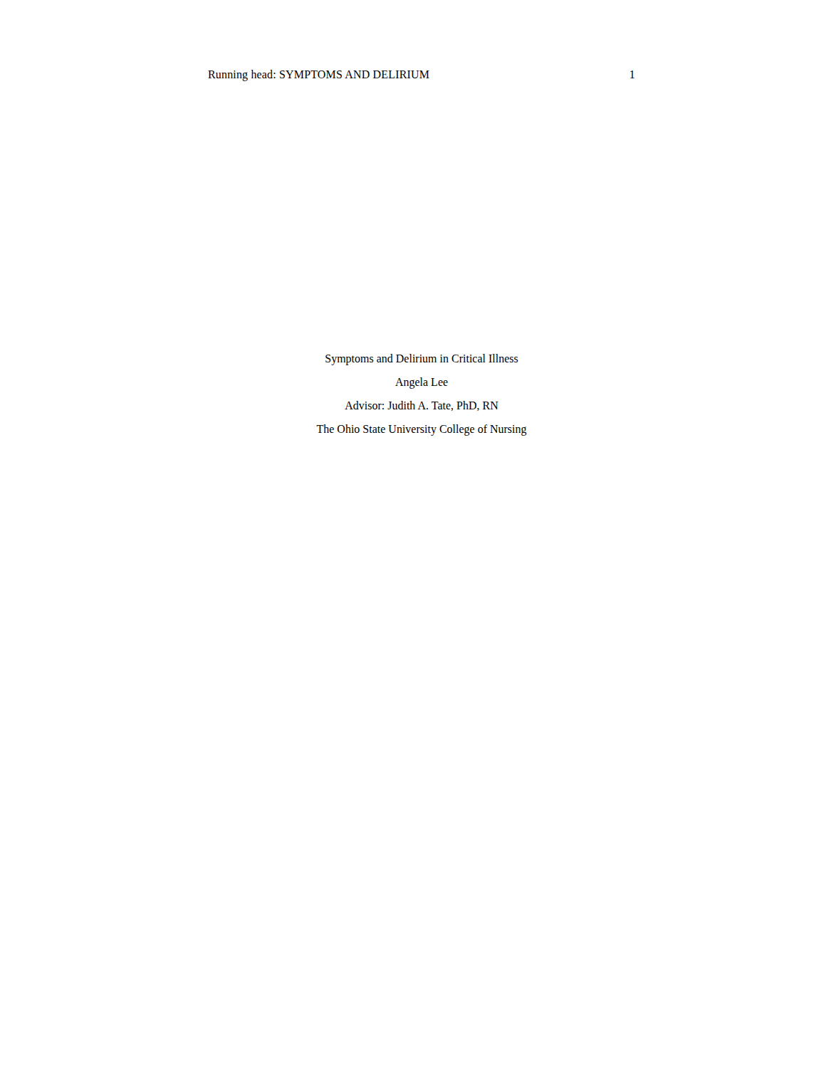Running head: SYMPTOMS AND DELIRIUM 1
Symptoms and Delirium in Critical Illness
Angela Lee
Advisor: Judith A. Tate, PhD, RN
The Ohio State University College of Nursing